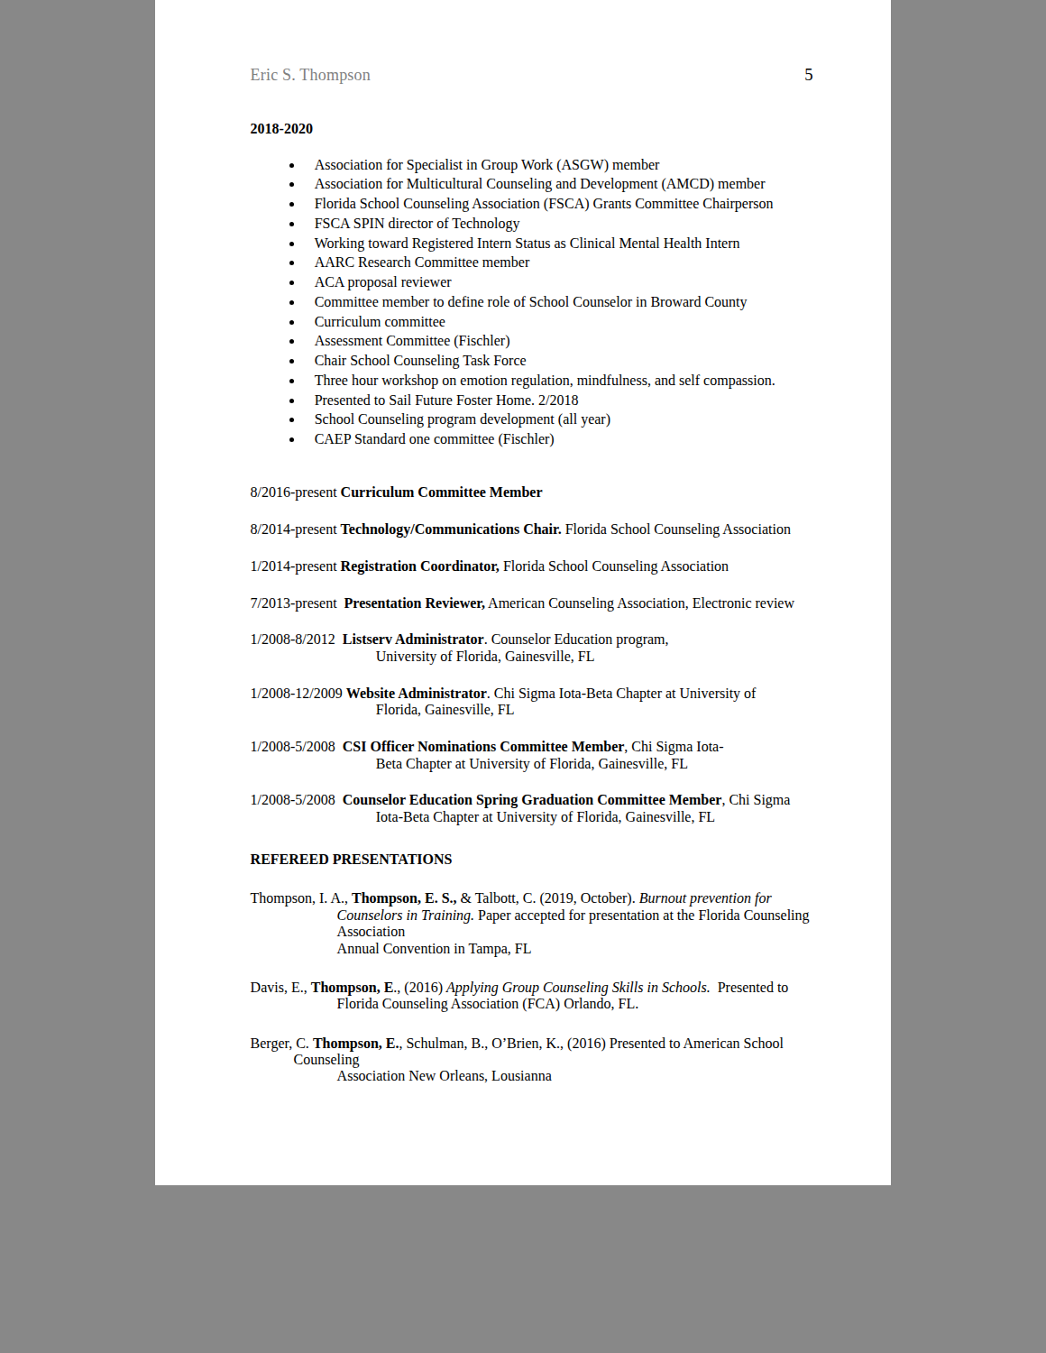Eric S. Thompson 5
2018-2020
Association for Specialist in Group Work (ASGW) member
Association for Multicultural Counseling and Development (AMCD) member
Florida School Counseling Association (FSCA) Grants Committee Chairperson
FSCA SPIN director of Technology
Working toward Registered Intern Status as Clinical Mental Health Intern
AARC Research Committee member
ACA proposal reviewer
Committee member to define role of School Counselor in Broward County
Curriculum committee
Assessment Committee (Fischler)
Chair School Counseling Task Force
Three hour workshop on emotion regulation, mindfulness, and self compassion.
Presented to Sail Future Foster Home. 2/2018
School Counseling program development (all year)
CAEP Standard one committee (Fischler)
8/2016-present Curriculum Committee Member
8/2014-present Technology/Communications Chair. Florida School Counseling Association
1/2014-present Registration Coordinator, Florida School Counseling Association
7/2013-present Presentation Reviewer, American Counseling Association, Electronic review
1/2008-8/2012 Listserv Administrator. Counselor Education program, University of Florida, Gainesville, FL
1/2008-12/2009 Website Administrator. Chi Sigma Iota-Beta Chapter at University of Florida, Gainesville, FL
1/2008-5/2008 CSI Officer Nominations Committee Member, Chi Sigma Iota- Beta Chapter at University of Florida, Gainesville, FL
1/2008-5/2008 Counselor Education Spring Graduation Committee Member, Chi Sigma Iota-Beta Chapter at University of Florida, Gainesville, FL
REFEREED PRESENTATIONS
Thompson, I. A., Thompson, E. S., & Talbott, C. (2019, October). Burnout prevention for Counselors in Training. Paper accepted for presentation at the Florida Counseling Association Annual Convention in Tampa, FL
Davis, E., Thompson, E., (2016) Applying Group Counseling Skills in Schools. Presented to Florida Counseling Association (FCA) Orlando, FL.
Berger, C. Thompson, E., Schulman, B., O’Brien, K., (2016) Presented to American School Counseling Association New Orleans, Lousianna